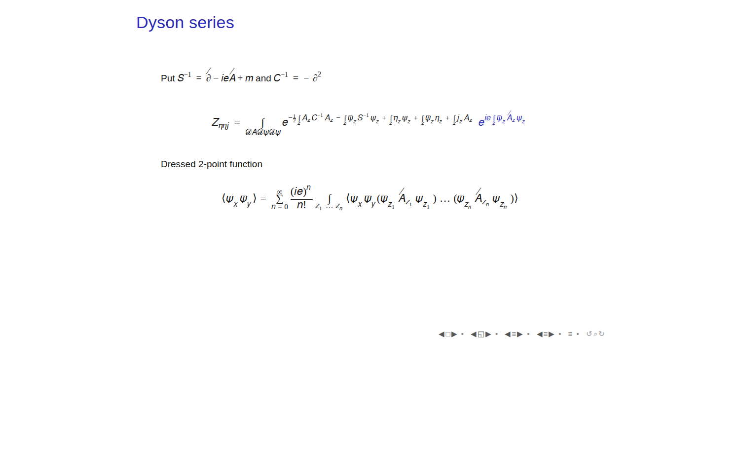Dyson series
Put S−1 = ∂∕ − ie A∕ + m and C−1 = − ∂2
Zη¯ηj = ∫ 𝒟A𝒟ψ¯𝒟ψ e −12 ∫z Az C−1 Az − ∫z ψ¯z S−1 ψz + ∫z η¯z ψz + ∫z ψ¯z ηz + ∫z jz Az e ie ∫z ψ¯z A∕z ψz
Dressed 2-point function
⟨ ψx ψ¯y ⟩ = ∑ n=0 ∞ (ie)n n! ∫ z1…zn ⟨ ψx ψ¯y ( ψ¯z1 A∕z1 ψz1 ) … ( ψ¯zn A∕zn ψzn ) ⟩
◀□▶• ◀◱▶• ◀≡▶• ◀≡▶• ≡• ↺⌕↻